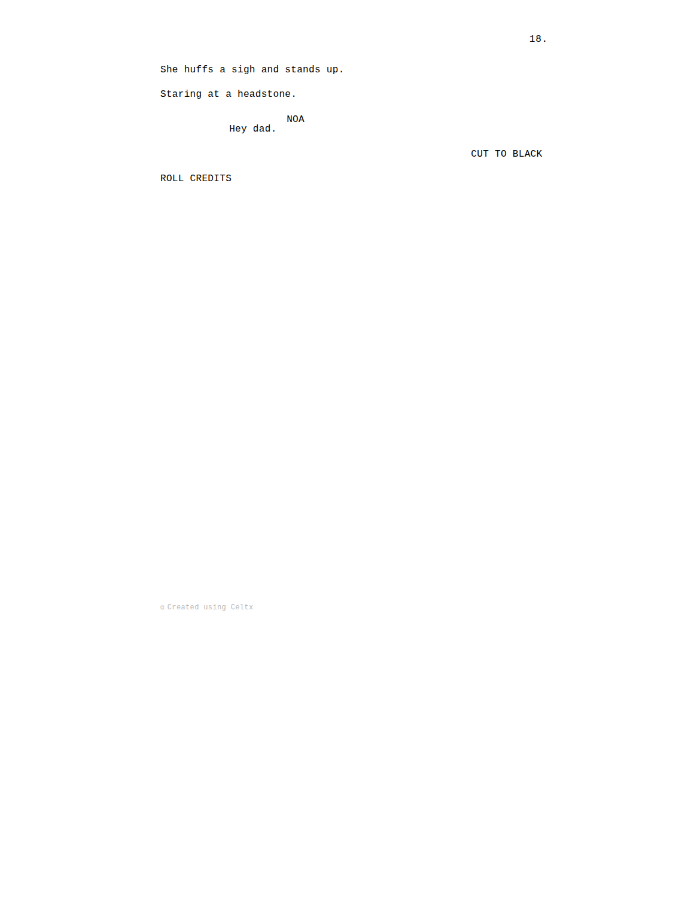18.
She huffs a sigh and stands up.
Staring at a headstone.
NOA
Hey dad.
CUT TO BLACK
ROLL CREDITS
⍺Created using Celtx